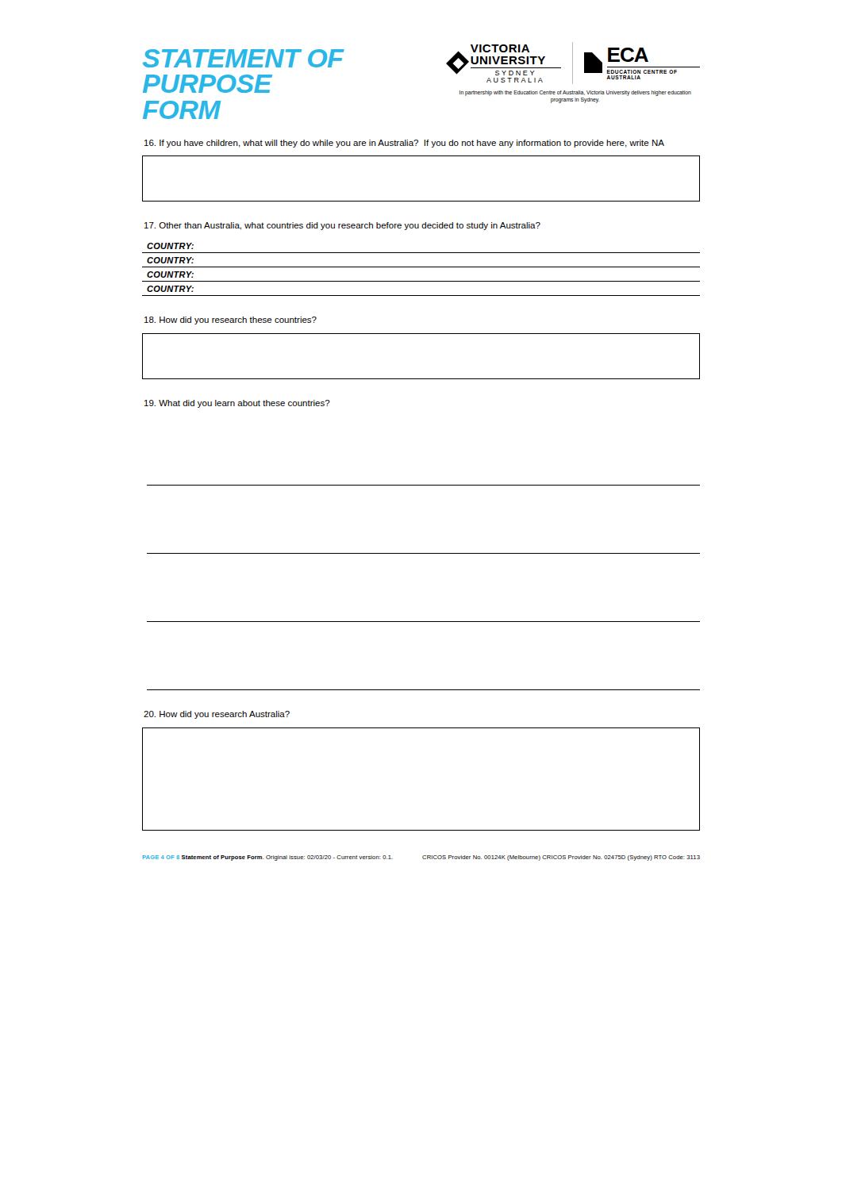Statement of Purpose
Form
VICTORIA
UNIVERSITY
SYDNEY AUSTRALIA
ECA
EDUCATION CENTRE OF AUSTRALIA
In partnership with the Education Centre of Australia, Victoria University delivers higher education programs in Sydney.
16. If you have children, what will they do while you are in Australia? If you do not have any information to provide here, write NA
17. Other than Australia, what countries did you research before you decided to study in Australia?
Country:
Country:
Country:
Country:
18. How did you research these countries?
19. What did you learn about these countries?
20. How did you research Australia?
PAGE 4 OF 8 Statement of Purpose Form. Original issue: 02/03/20 - Current version: 0.1.
CRICOS Provider No. 00124K (Melbourne) CRICOS Provider No. 02475D (Sydney) RTO Code: 3113